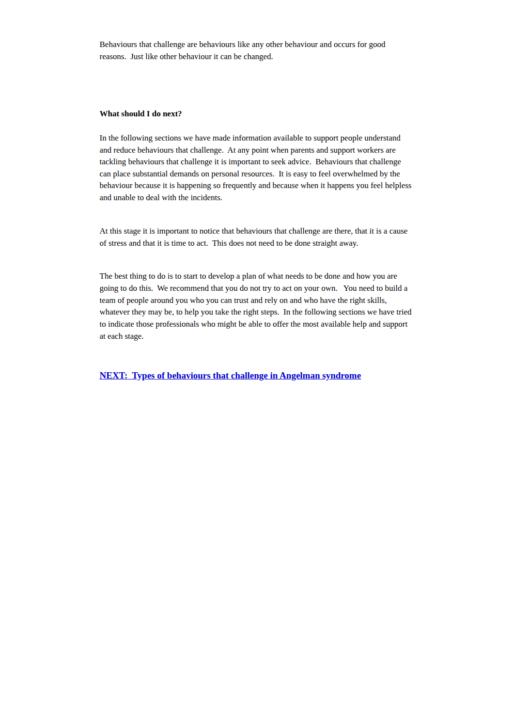Behaviours that challenge are behaviours like any other behaviour and occurs for good reasons. Just like other behaviour it can be changed.
What should I do next?
In the following sections we have made information available to support people understand and reduce behaviours that challenge. At any point when parents and support workers are tackling behaviours that challenge it is important to seek advice. Behaviours that challenge can place substantial demands on personal resources. It is easy to feel overwhelmed by the behaviour because it is happening so frequently and because when it happens you feel helpless and unable to deal with the incidents.
At this stage it is important to notice that behaviours that challenge are there, that it is a cause of stress and that it is time to act. This does not need to be done straight away.
The best thing to do is to start to develop a plan of what needs to be done and how you are going to do this. We recommend that you do not try to act on your own. You need to build a team of people around you who you can trust and rely on and who have the right skills, whatever they may be, to help you take the right steps. In the following sections we have tried to indicate those professionals who might be able to offer the most available help and support at each stage.
NEXT: Types of behaviours that challenge in Angelman syndrome